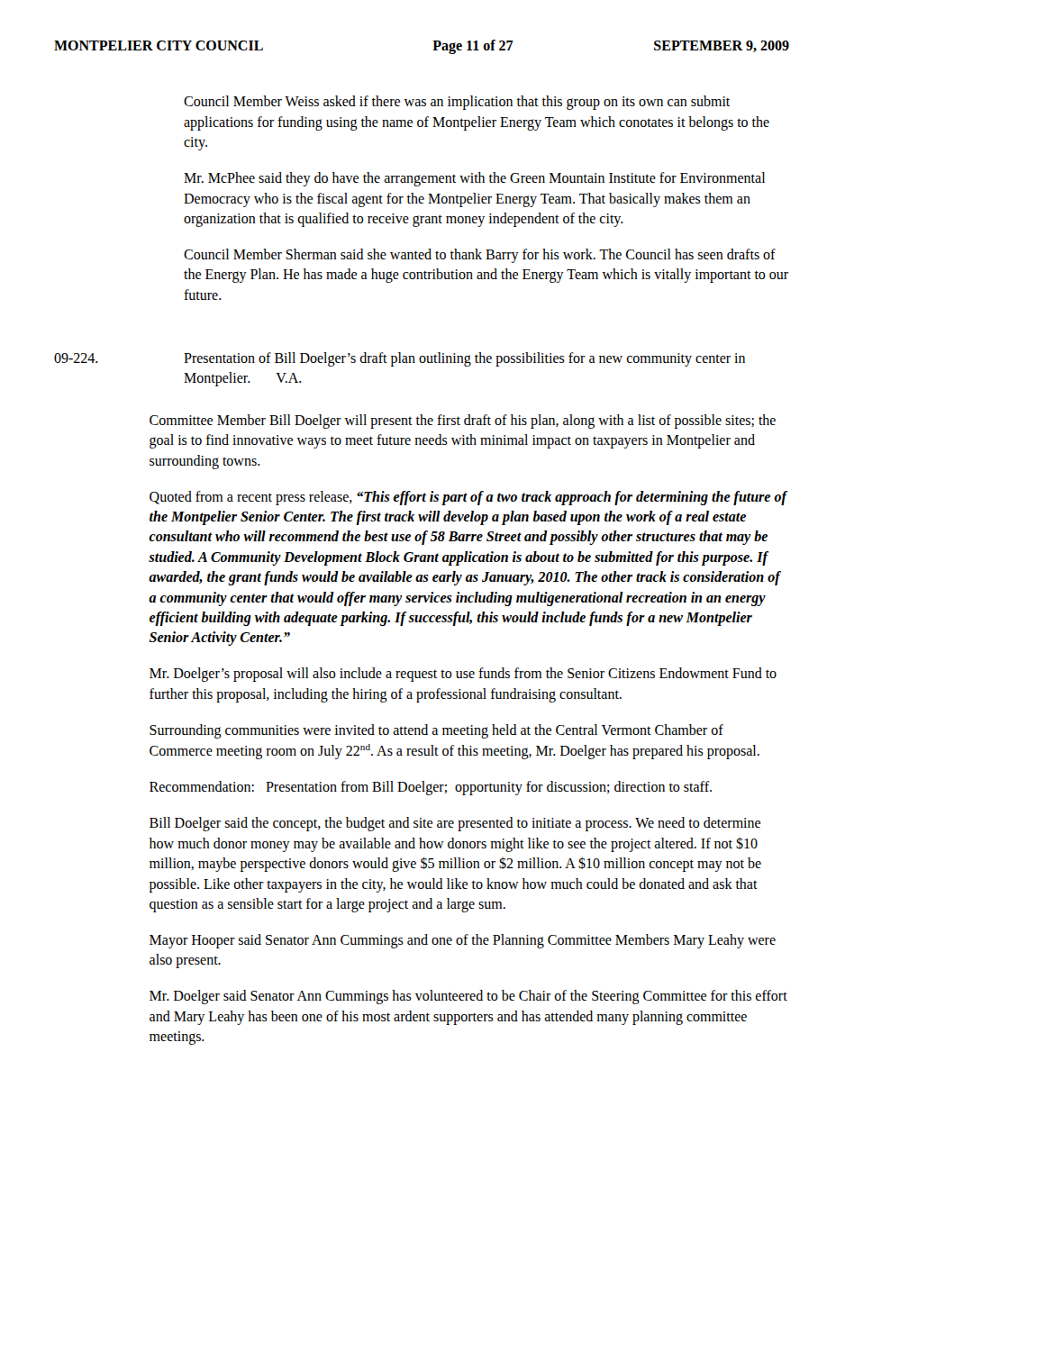MONTPELIER CITY COUNCIL Page 11 of 27 SEPTEMBER 9, 2009
Council Member Weiss asked if there was an implication that this group on its own can submit applications for funding using the name of Montpelier Energy Team which conotates it belongs to the city.
Mr. McPhee said they do have the arrangement with the Green Mountain Institute for Environmental Democracy who is the fiscal agent for the Montpelier Energy Team. That basically makes them an organization that is qualified to receive grant money independent of the city.
Council Member Sherman said she wanted to thank Barry for his work. The Council has seen drafts of the Energy Plan. He has made a huge contribution and the Energy Team which is vitally important to our future.
09-224.
Presentation of Bill Doelger’s draft plan outlining the possibilities for a new community center in Montpelier. V.A.
Committee Member Bill Doelger will present the first draft of his plan, along with a list of possible sites; the goal is to find innovative ways to meet future needs with minimal impact on taxpayers in Montpelier and surrounding towns.
Quoted from a recent press release, “This effort is part of a two track approach for determining the future of the Montpelier Senior Center. The first track will develop a plan based upon the work of a real estate consultant who will recommend the best use of 58 Barre Street and possibly other structures that may be studied. A Community Development Block Grant application is about to be submitted for this purpose. If awarded, the grant funds would be available as early as January, 2010. The other track is consideration of a community center that would offer many services including multigenerational recreation in an energy efficient building with adequate parking. If successful, this would include funds for a new Montpelier Senior Activity Center.”
Mr. Doelger’s proposal will also include a request to use funds from the Senior Citizens Endowment Fund to further this proposal, including the hiring of a professional fundraising consultant.
Surrounding communities were invited to attend a meeting held at the Central Vermont Chamber of Commerce meeting room on July 22nd. As a result of this meeting, Mr. Doelger has prepared his proposal.
Recommendation: Presentation from Bill Doelger; opportunity for discussion; direction to staff.
Bill Doelger said the concept, the budget and site are presented to initiate a process. We need to determine how much donor money may be available and how donors might like to see the project altered. If not $10 million, maybe perspective donors would give $5 million or $2 million. A $10 million concept may not be possible. Like other taxpayers in the city, he would like to know how much could be donated and ask that question as a sensible start for a large project and a large sum.
Mayor Hooper said Senator Ann Cummings and one of the Planning Committee Members Mary Leahy were also present.
Mr. Doelger said Senator Ann Cummings has volunteered to be Chair of the Steering Committee for this effort and Mary Leahy has been one of his most ardent supporters and has attended many planning committee meetings.